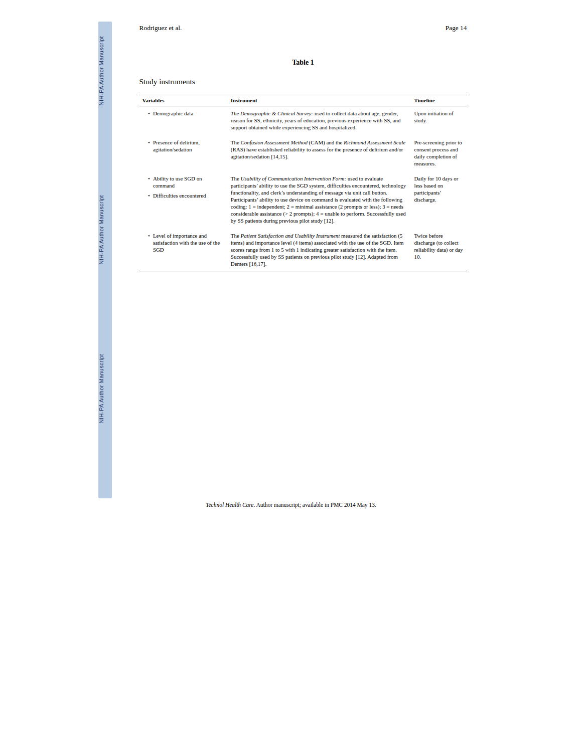NIH-PA Author Manuscript
NIH-PA Author Manuscript
NIH-PA Author Manuscript
Rodriguez et al. Page 14
Table 1
Study instruments
| Variables | Instrument | Timeline |
| --- | --- | --- |
| Demographic data | The Demographic & Clinical Survey: used to collect data about age, gender, reason for SS, ethnicity, years of education, previous experience with SS, and support obtained while experiencing SS and hospitalized. | Upon initiation of study. |
| Presence of delirium, agitation/sedation | The Confusion Assessment Method (CAM) and the Richmond Assessment Scale (RAS) have established reliability to assess for the presence of delirium and/or agitation/sedation [14,15]. | Pre-screening prior to consent process and daily completion of measures. |
| Ability to use SGD on command Difficulties encountered | The Usability of Communication Intervention Form: used to evaluate participants’ ability to use the SGD system, difficulties encountered, technology functionality, and clerk’s understanding of message via unit call button. Participants’ ability to use device on command is evaluated with the following coding: 1 = independent; 2 = minimal assistance (2 prompts or less); 3 = needs considerable assistance (> 2 prompts); 4 = unable to perform. Successfully used by SS patients during previous pilot study [12]. | Daily for 10 days or less based on participants’ discharge. |
| Level of importance and satisfaction with the use of the SGD | The Patient Satisfaction and Usability Instrument measured the satisfaction (5 items) and importance level (4 items) associated with the use of the SGD. Item scores range from 1 to 5 with 1 indicating greater satisfaction with the item. Successfully used by SS patients on previous pilot study [12]. Adapted from Demers [16,17]. | Twice before discharge (to collect reliability data) or day 10. |
Technol Health Care. Author manuscript; available in PMC 2014 May 13.